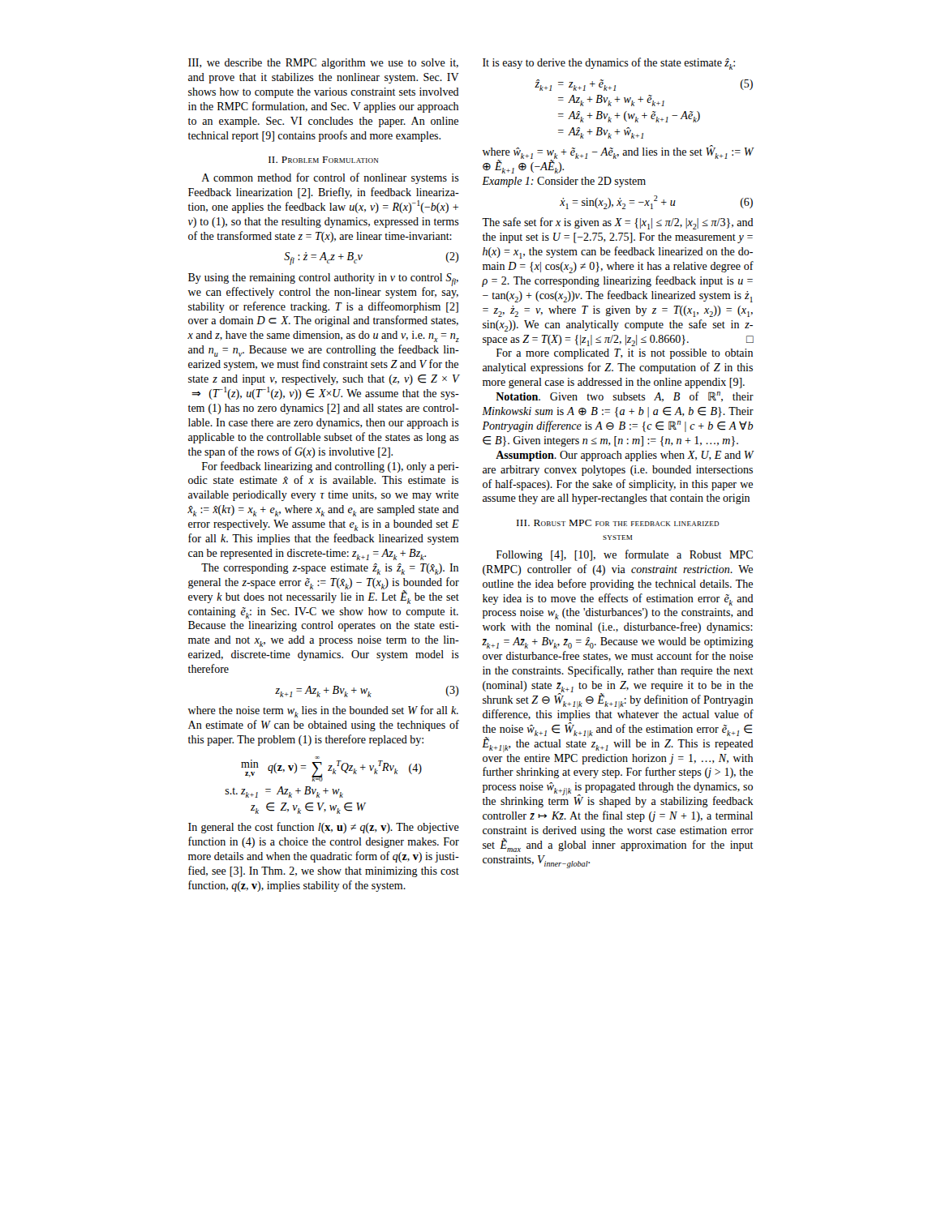III, we describe the RMPC algorithm we use to solve it, and prove that it stabilizes the nonlinear system. Sec. IV shows how to compute the various constraint sets involved in the RMPC formulation, and Sec. V applies our approach to an example. Sec. VI concludes the paper. An online technical report [9] contains proofs and more examples.
II. Problem Formulation
A common method for control of nonlinear systems is Feedback linearization [2]. Briefly, in feedback linearization, one applies the feedback law u(x, v) = R(x)−1(−b(x) + v) to (1), so that the resulting dynamics, expressed in terms of the transformed state z = T(x), are linear time-invariant:
Sfl : ż = Acz + Bcv(2)
By using the remaining control authority in v to control Sfl, we can effectively control the non-linear system for, say, stability or reference tracking. T is a diffeomorphism [2] over a domain D ⊂ X. The original and transformed states, x and z, have the same dimension, as do u and v, i.e. nx = nz and nu = nv. Because we are controlling the feedback linearized system, we must find constraint sets Z and V for the state z and input v, respectively, such that (z, v) ∈ Z × V ⇒ (T−1(z), u(T−1(z), v)) ∈ X×U. We assume that the system (1) has no zero dynamics [2] and all states are controllable. In case there are zero dynamics, then our approach is applicable to the controllable subset of the states as long as the span of the rows of G(x) is involutive [2].
For feedback linearizing and controlling (1), only a periodic state estimate x̂ of x is available. This estimate is available periodically every τ time units, so we may write x̂k := x̂(kτ) = xk + ek, where xk and ek are sampled state and error respectively. We assume that ek is in a bounded set E for all k. This implies that the feedback linearized system can be represented in discrete-time: zk+1 = Azk + Bzk.
The corresponding z-space estimate ẑk is ẑk = T(x̂k). In general the z-space error ẽk := T(x̂k) − T(xk) is bounded for every k but does not necessarily lie in E. Let Ẽk be the set containing ẽk: in Sec. IV-C we show how to compute it. Because the linearizing control operates on the state estimate and not xk, we add a process noise term to the linearized, discrete-time dynamics. Our system model is therefore
zk+1 = Azk + Bvk + wk(3)
where the noise term wk lies in the bounded set W for all k. An estimate of W can be obtained using the techniques of this paper. The problem (1) is therefore replaced by:
| min z , v | q ( z , v ) = ∞ ∑ k =0 z k T Qz k + v k T Rv k | (4) |
| s.t. z k+1 | = Az k + Bv k + w k | |
| z k | ∈ Z , v k ∈ V , w k ∈ W | |
In general the cost function l(x, u) ≠ q(z, v). The objective function in (4) is a choice the control designer makes. For more details and when the quadratic form of q(z, v) is justified, see [3]. In Thm. 2, we show that minimizing this cost function, q(z, v), implies stability of the system.
It is easy to derive the dynamics of the state estimate ẑk:
(5)
| ẑ k+1 | = | z k+1 + ẽ k+1 |
| | = | Az k + Bv k + w k + ẽ k+1 |
| | = | Aẑ k + Bv k + ( w k + ẽ k+1 − Aẽ k ) |
| | = | Aẑ k + Bv k + ŵ k+1 |
where ŵk+1 = wk + ẽk+1 − Aẽk, and lies in the set Ŵk+1 := W ⊕ Ẽk+1 ⊕ (−AẼk).
Example 1: Consider the 2D system
ẋ1 = sin(x2), ẋ2 = −x12 + u(6)
The safe set for x is given as X = {|x1| ≤ π/2, |x2| ≤ π/3}, and the input set is U = [−2.75, 2.75]. For the measurement y = h(x) = x1, the system can be feedback linearized on the domain D = {x| cos(x2) ≠ 0}, where it has a relative degree of ρ = 2. The corresponding linearizing feedback input is u = − tan(x2) + (cos(x2))v. The feedback linearized system is ż1 = z2, ż2 = v, where T is given by z = T((x1, x2)) = (x1, sin(x2)). We can analytically compute the safe set in z-space as Z = T(X) = {|z1| ≤ π/2, |z2| ≤ 0.8660}. □
For a more complicated T, it is not possible to obtain analytical expressions for Z. The computation of Z in this more general case is addressed in the online appendix [9].
Notation. Given two subsets A, B of ℝn, their Minkowski sum is A ⊕ B := {a + b | a ∈ A, b ∈ B}. Their Pontryagin difference is A ⊖ B := {c ∈ ℝn | c + b ∈ A ∀b ∈ B}. Given integers n ≤ m, [n : m] := {n, n + 1, …, m}.
Assumption. Our approach applies when X, U, E and W are arbitrary convex polytopes (i.e. bounded intersections of half-spaces). For the sake of simplicity, in this paper we assume they are all hyper-rectangles that contain the origin
III. Robust MPC for the feedback linearized
system
Following [4], [10], we formulate a Robust MPC (RMPC) controller of (4) via constraint restriction. We outline the idea before providing the technical details. The key idea is to move the effects of estimation error ẽk and process noise wk (the 'disturbances') to the constraints, and work with the nominal (i.e., disturbance-free) dynamics: z̄k+1 = Az̄k + Bvk, z̄0 = ẑ0. Because we would be optimizing over disturbance-free states, we must account for the noise in the constraints. Specifically, rather than require the next (nominal) state z̄k+1 to be in Z, we require it to be in the shrunk set Z ⊖ Ŵk+1|k ⊖ Ẽk+1|k: by definition of Pontryagin difference, this implies that whatever the actual value of the noise ŵk+1 ∈ Ŵk+1|k and of the estimation error ẽk+1 ∈ Ẽk+1|k, the actual state zk+1 will be in Z. This is repeated over the entire MPC prediction horizon j = 1, …, N, with further shrinking at every step. For further steps (j > 1), the process noise ŵk+j|k is propagated through the dynamics, so the shrinking term Ŵ is shaped by a stabilizing feedback controller z̄ ↦ Kz̄. At the final step (j = N + 1), a terminal constraint is derived using the worst case estimation error set Ẽmax and a global inner approximation for the input constraints, Vinner−global.